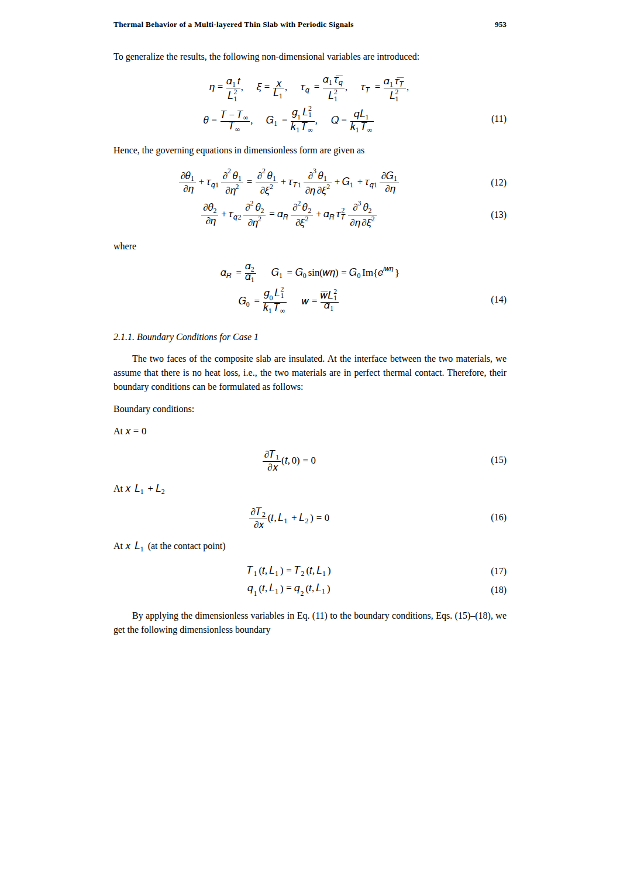Thermal Behavior of a Multi-layered Thin Slab with Periodic Signals 953
To generalize the results, the following non-dimensional variables are introduced:
η= α1tL12 , ξ= xL1 , τq= α1τq―L12 , τT= α1τT―L12 ,
θ= T−T∞T∞ , G1= g1L12k1T∞ , Q= qL1k1T∞ (11)
Hence, the governing equations in dimensionless form are given as
∂θ1∂η + τq1 ∂2θ1∂η2 = ∂2θ1∂ξ2 + τT1 ∂3θ1∂η∂ξ2 + G1 + τq1 ∂G1∂η (12)
∂θ2∂η + τq2 ∂2θ2∂η2 = αR ∂2θ2∂ξ2 + αR τT2 ∂3θ2∂η∂ξ2 (13)
where
αR= α2α1 G1= G0⁡sin(wη) = G0Im{eiwη}
G0= g0L12k1T∞ w= w―L12α1 (14)
2.1.1. Boundary Conditions for Case 1
The two faces of the composite slab are insulated. At the interface between the two materials, we assume that there is no heat loss, i.e., the two materials are in perfect thermal contact. Therefore, their boundary conditions can be formulated as follows:
Boundary conditions:
At x=0
∂T1∂x (t,0)=0 (15)
At xL1+L2
∂T2∂x (t,L1+L2)=0 (16)
At xL1 (at the contact point)
T1(t,L1) = T2(t,L1) (17)
q1(t,L1) = q2(t,L1) (18)
By applying the dimensionless variables in Eq. (11) to the boundary conditions, Eqs. (15)–(18), we get the following dimensionless boundary